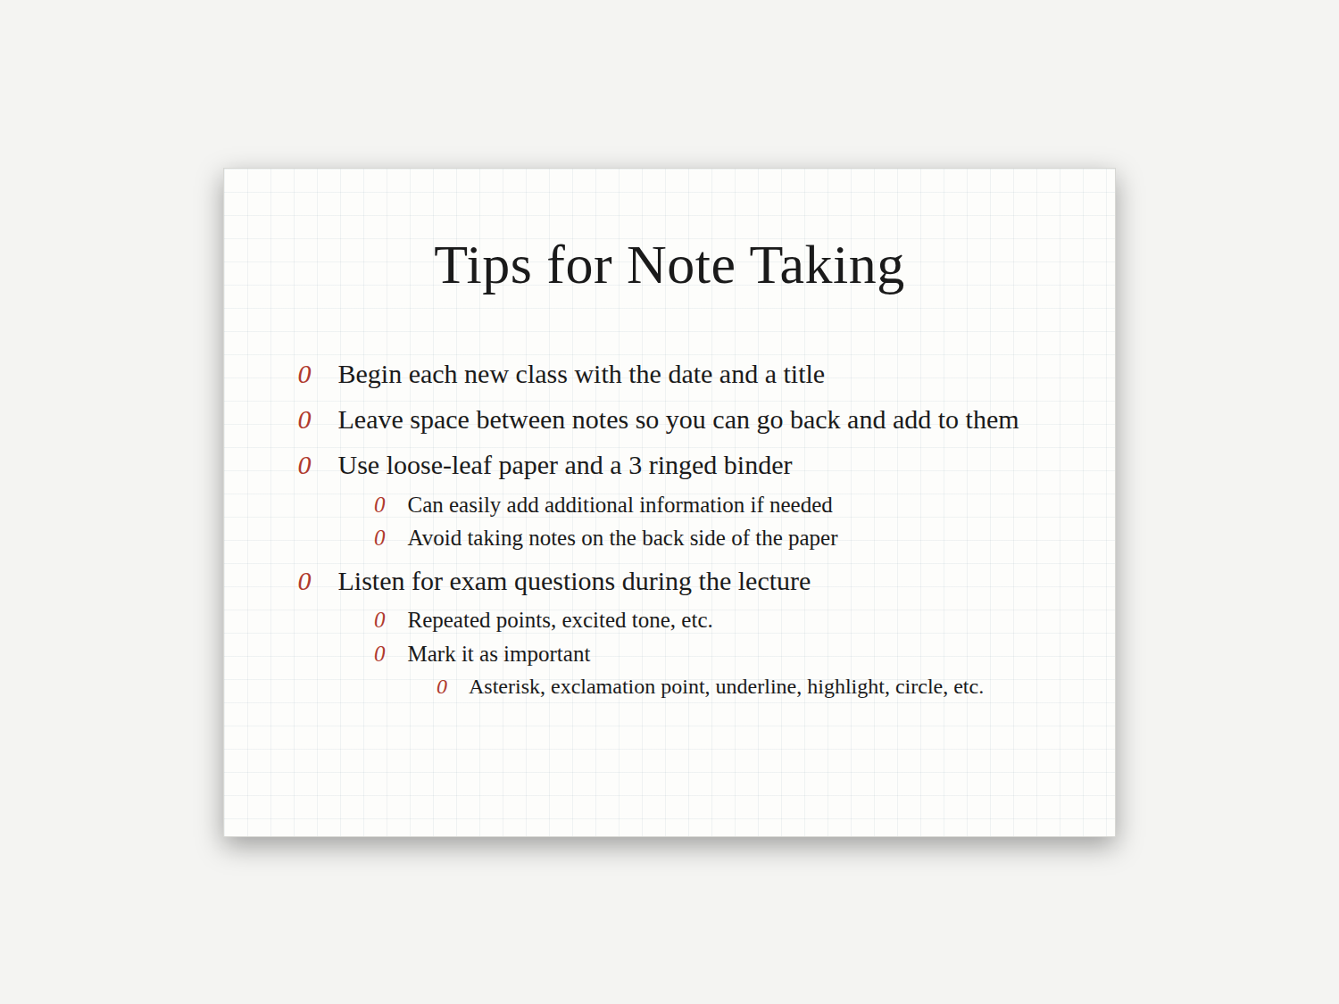Tips for Note Taking
Begin each new class with the date and a title
Leave space between notes so you can go back and add to them
Use loose-leaf paper and a 3 ringed binder
Can easily add additional information if needed
Avoid taking notes on the back side of the paper
Listen for exam questions during the lecture
Repeated points, excited tone, etc.
Mark it as important
Asterisk, exclamation point, underline, highlight, circle, etc.